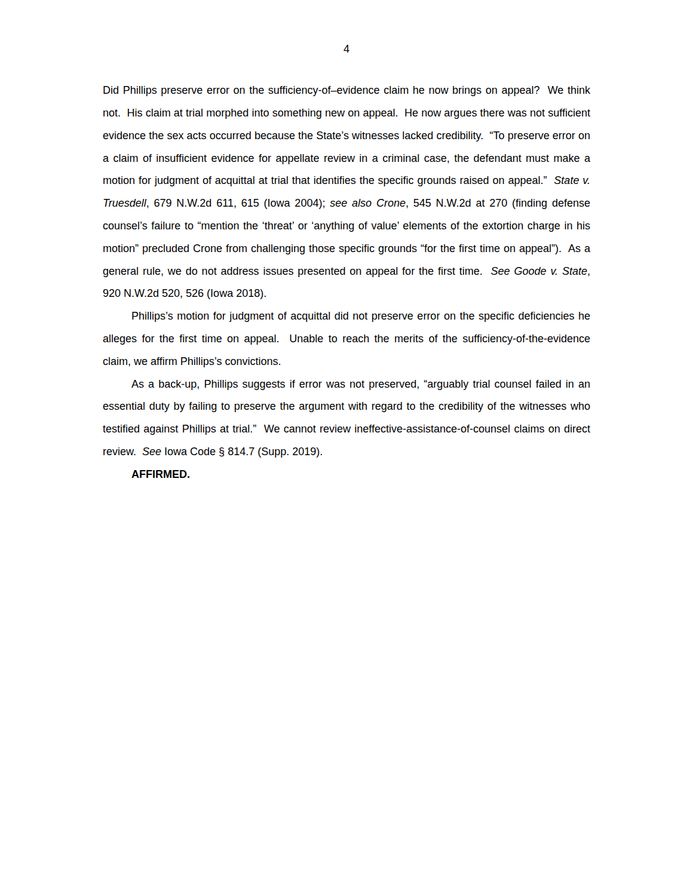4
Did Phillips preserve error on the sufficiency-of–evidence claim he now brings on appeal? We think not. His claim at trial morphed into something new on appeal. He now argues there was not sufficient evidence the sex acts occurred because the State’s witnesses lacked credibility. “To preserve error on a claim of insufficient evidence for appellate review in a criminal case, the defendant must make a motion for judgment of acquittal at trial that identifies the specific grounds raised on appeal.” State v. Truesdell, 679 N.W.2d 611, 615 (Iowa 2004); see also Crone, 545 N.W.2d at 270 (finding defense counsel’s failure to “mention the ‘threat’ or ‘anything of value’ elements of the extortion charge in his motion” precluded Crone from challenging those specific grounds “for the first time on appeal”). As a general rule, we do not address issues presented on appeal for the first time. See Goode v. State, 920 N.W.2d 520, 526 (Iowa 2018).
Phillips’s motion for judgment of acquittal did not preserve error on the specific deficiencies he alleges for the first time on appeal. Unable to reach the merits of the sufficiency-of-the-evidence claim, we affirm Phillips’s convictions.
As a back-up, Phillips suggests if error was not preserved, “arguably trial counsel failed in an essential duty by failing to preserve the argument with regard to the credibility of the witnesses who testified against Phillips at trial.” We cannot review ineffective-assistance-of-counsel claims on direct review. See Iowa Code § 814.7 (Supp. 2019).
AFFIRMED.